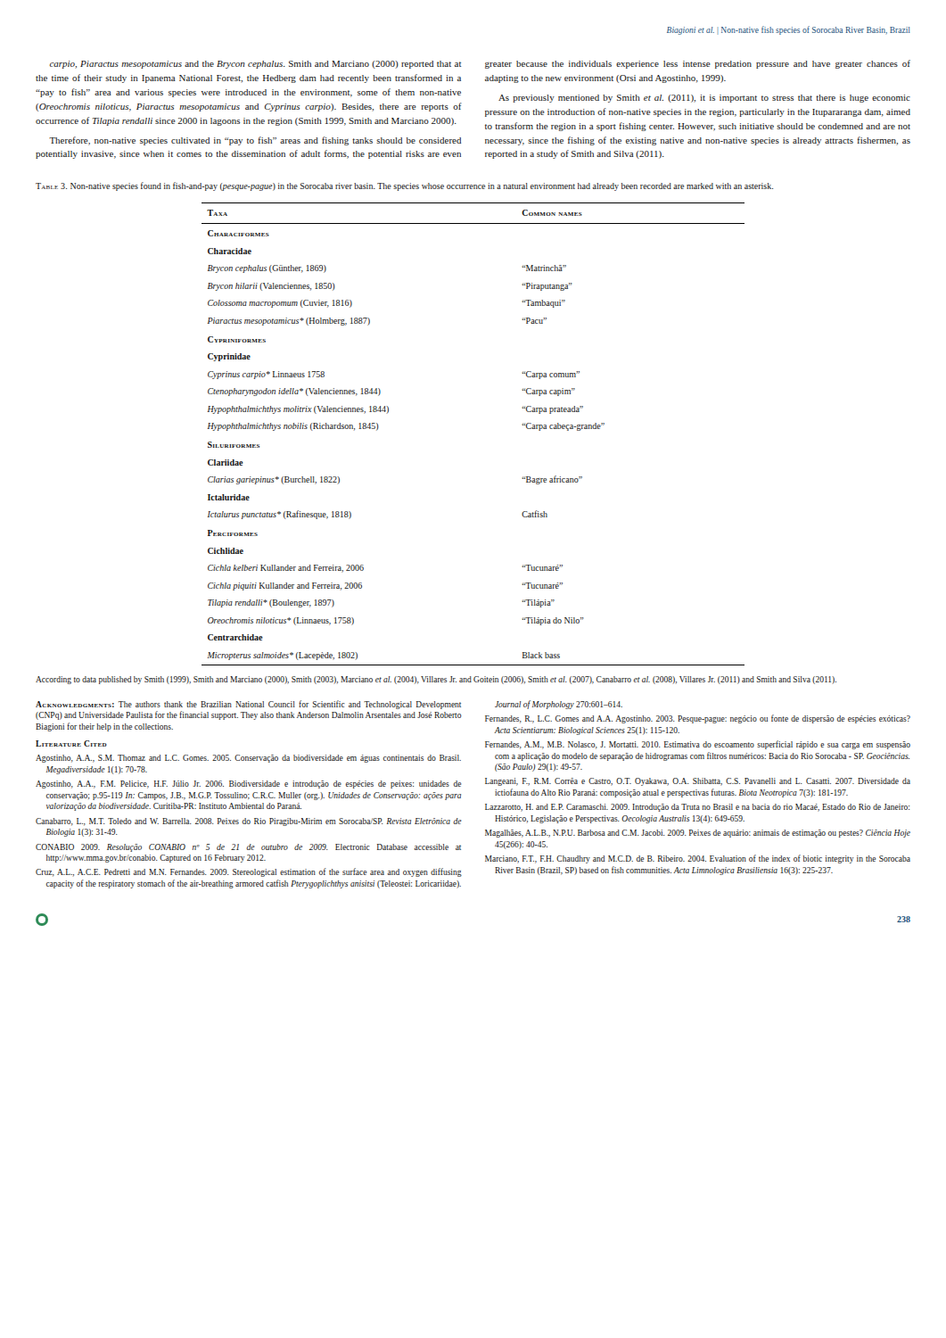Biagioni et al. | Non-native fish species of Sorocaba River Basin, Brazil
carpio, Piaractus mesopotamicus and the Brycon cephalus. Smith and Marciano (2000) reported that at the time of their study in Ipanema National Forest, the Hedberg dam had recently been transformed in a “pay to fish” area and various species were introduced in the environment, some of them non-native (Oreochromis niloticus, Piaractus mesopotamicus and Cyprinus carpio). Besides, there are reports of occurrence of Tilapia rendalli since 2000 in lagoons in the region (Smith 1999, Smith and Marciano 2000).
Therefore, non-native species cultivated in “pay to fish” areas and fishing tanks should be considered potentially invasive, since when it comes to the dissemination of adult forms, the potential risks are even greater because the individuals experience less intense predation pressure and have greater chances of adapting to the new environment (Orsi and Agostinho, 1999).
As previously mentioned by Smith et al. (2011), it is important to stress that there is huge economic pressure on the introduction of non-native species in the region, particularly in the Itupararanga dam, aimed to transform the region in a sport fishing center. However, such initiative should be condemned and are not necessary, since the fishing of the existing native and non-native species is already attracts fishermen, as reported in a study of Smith and Silva (2011).
Table 3. Non-native species found in fish-and-pay (pesque-pague) in the Sorocaba river basin. The species whose occurrence in a natural environment had already been recorded are marked with an asterisk.
| Taxa | Common names |
| --- | --- |
| Characiformes |
| Characidae |
| Brycon cephalus (Günther, 1869) | “Matrinchã” |
| Brycon hilarii (Valenciennes, 1850) | “Piraputanga” |
| Colossoma macropomum (Cuvier, 1816) | “Tambaqui” |
| Piaractus mesopotamicus* (Holmberg, 1887) | “Pacu” |
| Cypriniformes |
| Cyprinidae |
| Cyprinus carpio* Linnaeus 1758 | “Carpa comum” |
| Ctenopharyngodon idella* (Valenciennes, 1844) | “Carpa capim” |
| Hypophthalmichthys molitrix (Valenciennes, 1844) | “Carpa prateada” |
| Hypophthalmichthys nobilis (Richardson, 1845) | “Carpa cabeça-grande” |
| Siluriformes |
| Clariidae |
| Clarias gariepinus* (Burchell, 1822) | “Bagre africano” |
| Ictaluridae |
| Ictalurus punctatus* (Rafinesque, 1818) | Catfish |
| Perciformes |
| Cichlidae |
| Cichla kelberi Kullander and Ferreira, 2006 | “Tucunaré” |
| Cichla piquiti Kullander and Ferreira, 2006 | “Tucunaré” |
| Tilapia rendalli* (Boulenger, 1897) | “Tilápia” |
| Oreochromis niloticus* (Linnaeus, 1758) | “Tilápia do Nilo” |
| Centrarchidae |
| Micropterus salmoides* (Lacepède, 1802) | Black bass |
According to data published by Smith (1999), Smith and Marciano (2000), Smith (2003), Marciano et al. (2004), Villares Jr. and Goitein (2006), Smith et al. (2007), Canabarro et al. (2008), Villares Jr. (2011) and Smith and Silva (2011).
Acknowledgments: The authors thank the Brazilian National Council for Scientific and Technological Development (CNPq) and Universidade Paulista for the financial support. They also thank Anderson Dalmolin Arsentales and José Roberto Biagioni for their help in the collections.
Literature Cited
Agostinho, A.A., S.M. Thomaz and L.C. Gomes. 2005. Conservação da biodiversidade em águas continentais do Brasil. Megadiversidade 1(1): 70-78.
Agostinho, A.A., F.M. Pelicice, H.F. Júlio Jr. 2006. Biodiversidade e introdução de espécies de peixes: unidades de conservação; p.95-119 In: Campos, J.B., M.G.P. Tossulino; C.R.C. Muller (org.). Unidades de Conservação: ações para valorização da biodiversidade. Curitiba-PR: Instituto Ambiental do Paraná.
Canabarro, L., M.T. Toledo and W. Barrella. 2008. Peixes do Rio Piragibu-Mirim em Sorocaba/SP. Revista Eletrônica de Biologia 1(3): 31-49.
CONABIO 2009. Resolução CONABIO nº 5 de 21 de outubro de 2009. Electronic Database accessible at http://www.mma.gov.br/conabio. Captured on 16 February 2012.
Cruz, A.L., A.C.E. Pedretti and M.N. Fernandes. 2009. Stereological estimation of the surface area and oxygen diffusing capacity of the respiratory stomach of the air-breathing armored catfish Pterygoplichthys anisitsi (Teleostei: Loricariidae). Journal of Morphology 270:601–614.
Fernandes, R., L.C. Gomes and A.A. Agostinho. 2003. Pesque-pague: negócio ou fonte de dispersão de espécies exóticas? Acta Scientiarum: Biological Sciences 25(1): 115-120.
Fernandes, A.M., M.B. Nolasco, J. Mortatti. 2010. Estimativa do escoamento superficial rápido e sua carga em suspensão com a aplicação do modelo de separação de hidrogramas com filtros numéricos: Bacia do Rio Sorocaba - SP. Geociências. (São Paulo) 29(1): 49-57.
Langeani, F., R.M. Corrêa e Castro, O.T. Oyakawa, O.A. Shibatta, C.S. Pavanelli and L. Casatti. 2007. Diversidade da ictiofauna do Alto Rio Paraná: composição atual e perspectivas futuras. Biota Neotropica 7(3): 181-197.
Lazzarotto, H. and E.P. Caramaschi. 2009. Introdução da Truta no Brasil e na bacia do rio Macaé, Estado do Rio de Janeiro: Histórico, Legislação e Perspectivas. Oecologia Australis 13(4): 649-659.
Magalhães, A.L.B., N.P.U. Barbosa and C.M. Jacobi. 2009. Peixes de aquário: animais de estimação ou pestes? Ciência Hoje 45(266): 40-45.
Marciano, F.T., F.H. Chaudhry and M.C.D. de B. Ribeiro. 2004. Evaluation of the index of biotic integrity in the Sorocaba River Basin (Brazil, SP) based on fish communities. Acta Limnologica Brasiliensia 16(3): 225-237.
238